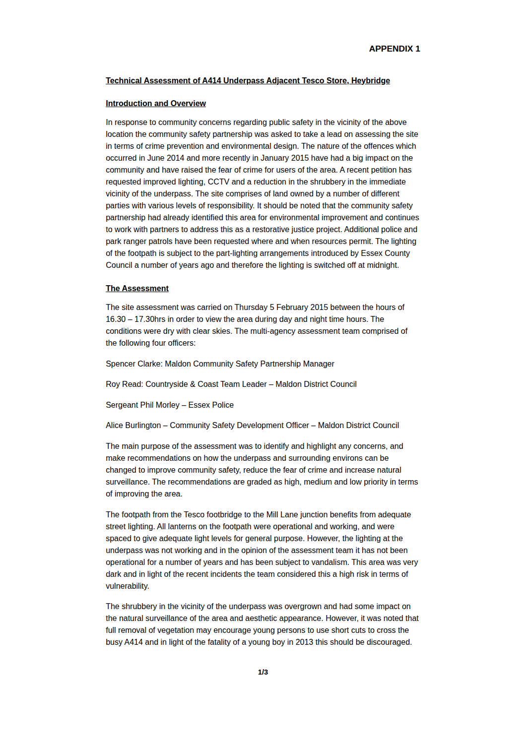APPENDIX 1
Technical Assessment of A414 Underpass Adjacent Tesco Store, Heybridge
Introduction and Overview
In response to community concerns regarding public safety in the vicinity of the above location the community safety partnership was asked to take a lead on assessing the site in terms of crime prevention and environmental design. The nature of the offences which occurred in June 2014 and more recently in January 2015 have had a big impact on the community and have raised the fear of crime for users of the area. A recent petition has requested improved lighting, CCTV and a reduction in the shrubbery in the immediate vicinity of the underpass. The site comprises of land owned by a number of different parties with various levels of responsibility. It should be noted that the community safety partnership had already identified this area for environmental improvement and continues to work with partners to address this as a restorative justice project. Additional police and park ranger patrols have been requested where and when resources permit. The lighting of the footpath is subject to the part-lighting arrangements introduced by Essex County Council a number of years ago and therefore the lighting is switched off at midnight.
The Assessment
The site assessment was carried on Thursday 5 February 2015 between the hours of 16.30 – 17.30hrs in order to view the area during day and night time hours. The conditions were dry with clear skies. The multi-agency assessment team comprised of the following four officers:
Spencer Clarke: Maldon Community Safety Partnership Manager
Roy Read: Countryside & Coast Team Leader – Maldon District Council
Sergeant Phil Morley – Essex Police
Alice Burlington – Community Safety Development Officer – Maldon District Council
The main purpose of the assessment was to identify and highlight any concerns, and make recommendations on how the underpass and surrounding environs can be changed to improve community safety, reduce the fear of crime and increase natural surveillance. The recommendations are graded as high, medium and low priority in terms of improving the area.
The footpath from the Tesco footbridge to the Mill Lane junction benefits from adequate street lighting. All lanterns on the footpath were operational and working, and were spaced to give adequate light levels for general purpose. However, the lighting at the underpass was not working and in the opinion of the assessment team it has not been operational for a number of years and has been subject to vandalism. This area was very dark and in light of the recent incidents the team considered this a high risk in terms of vulnerability.
The shrubbery in the vicinity of the underpass was overgrown and had some impact on the natural surveillance of the area and aesthetic appearance. However, it was noted that full removal of vegetation may encourage young persons to use short cuts to cross the busy A414 and in light of the fatality of a young boy in 2013 this should be discouraged.
1/3